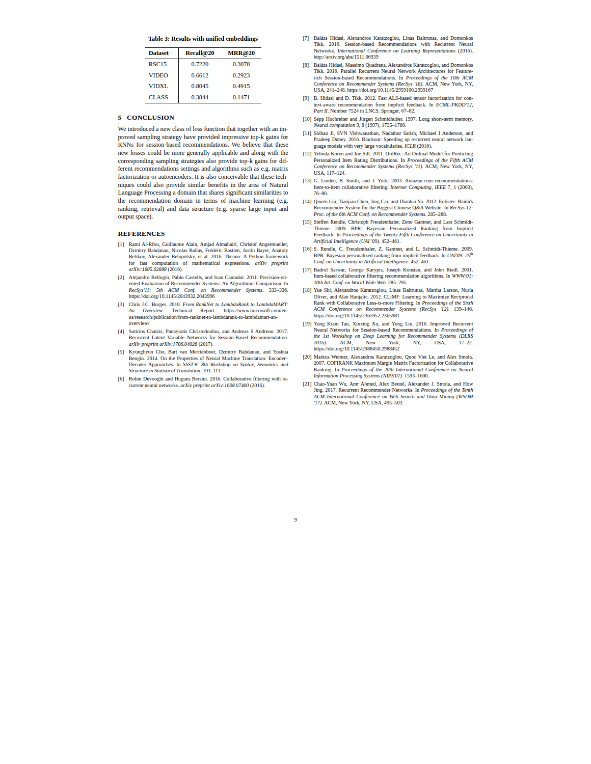Table 3: Results with unified embeddings
| Dataset | Recall@20 | MRR@20 |
| --- | --- | --- |
| RSC15 | 0.7220 | 0.3070 |
| VIDEO | 0.6612 | 0.2923 |
| VIDXL | 0.8045 | 0.4915 |
| CLASS | 0.3844 | 0.1471 |
5 CONCLUSION
We introduced a new class of loss function that together with an improved sampling strategy have provided impressive top-k gains for RNNs for session-based recommendations. We believe that these new losses could be more generally applicable and along with the corresponding sampling strategies also provide top-k gains for different recommendations settings and algorithms such as e.g. matrix factorization or autoencoders. It is also conceivable that these techniques could also provide similar benefits in the area of Natural Language Processing a domain that shares significant similarities to the recommendation domain in terms of machine learning (e.g. ranking, retrieval) and data structure (e.g. sparse large input and output space).
REFERENCES
[1] Rami Al-Rfou, Guillaume Alain, Amjad Almahairi, Christof Angermueller, Dzmitry Bahdanau, Nicolas Ballas, Frédéric Bastien, Justin Bayer, Anatoly Belikov, Alexander Belopolsky, et al. 2016. Theano: A Python framework for fast computation of mathematical expressions. arXiv preprint arXiv:1605.02688 (2016).
[2] Alejandro Bellogín, Pablo Castells, and Ivan Cantador. 2011. Precision-oriented Evaluation of Recommender Systems: An Algorithmic Comparison. In RecSys'11: 5th ACM Conf. on Recommender Systems. 333–336. https://doi.org/10.1145/2043932.2043996
[3] Chris J.C. Burges. 2010. From RankNet to LambdaRank to LambdaMART: An Overview. Technical Report. https://www.microsoft.com/en-us/research/publication/from-ranknet-to-lambdarank-to-lambdamart-an-overview/
[4] Sotirios Chatzis, Panayiotis Christodoulou, and Andreas S Andreou. 2017. Recurrent Latent Variable Networks for Session-Based Recommendation. arXiv preprint arXiv:1706.04026 (2017).
[5] Kyunghyun Cho, Bart van Merriënboer, Dzmitry Bahdanau, and Yoshua Bengio. 2014. On the Properties of Neural Machine Translation: Encoder–Decoder Approaches. In SSST-8: 8th Workshop on Syntax, Semantics and Structure in Statistical Translation. 103–111.
[6] Robin Devooght and Hugues Bersini. 2016. Collaborative filtering with recurrent neural networks. arXiv preprint arXiv:1608.07400 (2016).
[7] Balázs Hidasi, Alexandros Karatzoglou, Linas Baltrunas, and Domonkos Tikk. 2016. Session-based Recommendations with Recurrent Neural Networks. International Conference on Learning Representations (2016). http://arxiv.org/abs/1511.06939
[8] Balázs Hidasi, Massimo Quadrana, Alexandros Karatzoglou, and Domonkos Tikk. 2016. Parallel Recurrent Neural Network Architectures for Feature-rich Session-based Recommendations. In Proceedings of the 10th ACM Conference on Recommender Systems (RecSys '16). ACM, New York, NY, USA, 241–248. https://doi.org/10.1145/2959100.2959167
[9] B. Hidasi and D. Tikk. 2012. Fast ALS-based tensor factorization for context-aware recommendation from implicit feedback. In ECML-PKDD'12, Part II. Number 7524 in LNCS. Springer, 67–82.
[10] Sepp Hochreiter and Jürgen Schmidhuber. 1997. Long short-term memory. Neural computation 9, 8 (1997), 1735–1780.
[11] Shihao Ji, SVN Vishwanathan, Nadathur Satish, Michael J Anderson, and Pradeep Dubey. 2016. Blackout: Speeding up recurrent neural network language models with very large vocabularies. ICLR (2016).
[12] Yehuda Koren and Joe Sill. 2011. OrdRec: An Ordinal Model for Predicting Personalized Item Rating Distributions. In Proceedings of the Fifth ACM Conference on Recommender Systems (RecSys '11). ACM, New York, NY, USA, 117–124.
[13] G. Linden, B. Smith, and J. York. 2003. Amazon.com recommendations: Item-to-item collaborative filtering. Internet Computing, IEEE 7, 1 (2003), 76–80.
[14] Qiwen Liu, Tianjian Chen, Jing Cai, and Dianhai Yu. 2012. Enlister: Baidu's Recommender System for the Biggest Chinese Q&A Website. In RecSys-12: Proc. of the 6th ACM Conf. on Recommender Systems. 285–288.
[15] Steffen Rendle, Christoph Freudenthaler, Zeno Gantner, and Lars Schmidt-Thieme. 2009. BPR: Bayesian Personalized Ranking from Implicit Feedback. In Proceedings of the Twenty-Fifth Conference on Uncertainty in Artificial Intelligence (UAI '09). 452–461.
[16] S. Rendle, C. Freudenthaler, Z. Gantner, and L. Schmidt-Thieme. 2009. BPR: Bayesian personalized ranking from implicit feedback. In UAI'09: 25th Conf. on Uncertainty in Artificial Intelligence. 452–461.
[17] Badrul Sarwar, George Karypis, Joseph Konstan, and John Riedl. 2001. Item-based collaborative filtering recommendation algorithms. In WWW:01: 10th Int. Conf. on World Wide Web. 285–295.
[18] Yue Shi, Alexandros Karatzoglou, Linas Baltrunas, Martha Larson, Nuria Oliver, and Alan Hanjalic. 2012. CLiMF: Learning to Maximize Reciprocal Rank with Collaborative Less-is-more Filtering. In Proceedings of the Sixth ACM Conference on Recommender Systems (RecSys '12). 139–146. https://doi.org/10.1145/2365952.2365981
[19] Yong Kiam Tan, Xinxing Xu, and Yong Liu. 2016. Improved Recurrent Neural Networks for Session-based Recommendations. In Proceedings of the 1st Workshop on Deep Learning for Recommender Systems (DLRS 2016). ACM, New York, NY, USA, 17–22. https://doi.org/10.1145/2988450.2988452
[20] Markus Weimer, Alexandros Karatzoglou, Quoc Viet Le, and Alex Smola. 2007. COFIRANK Maximum Margin Matrix Factorization for Collaborative Ranking. In Proceedings of the 20th International Conference on Neural Information Processing Systems (NIPS'07). 1593–1600.
[21] Chao-Yuan Wu, Amr Ahmed, Alex Beutel, Alexander J. Smola, and How Jing. 2017. Recurrent Recommender Networks. In Proceedings of the Tenth ACM International Conference on Web Search and Data Mining (WSDM '17). ACM, New York, NY, USA, 495–503.
9